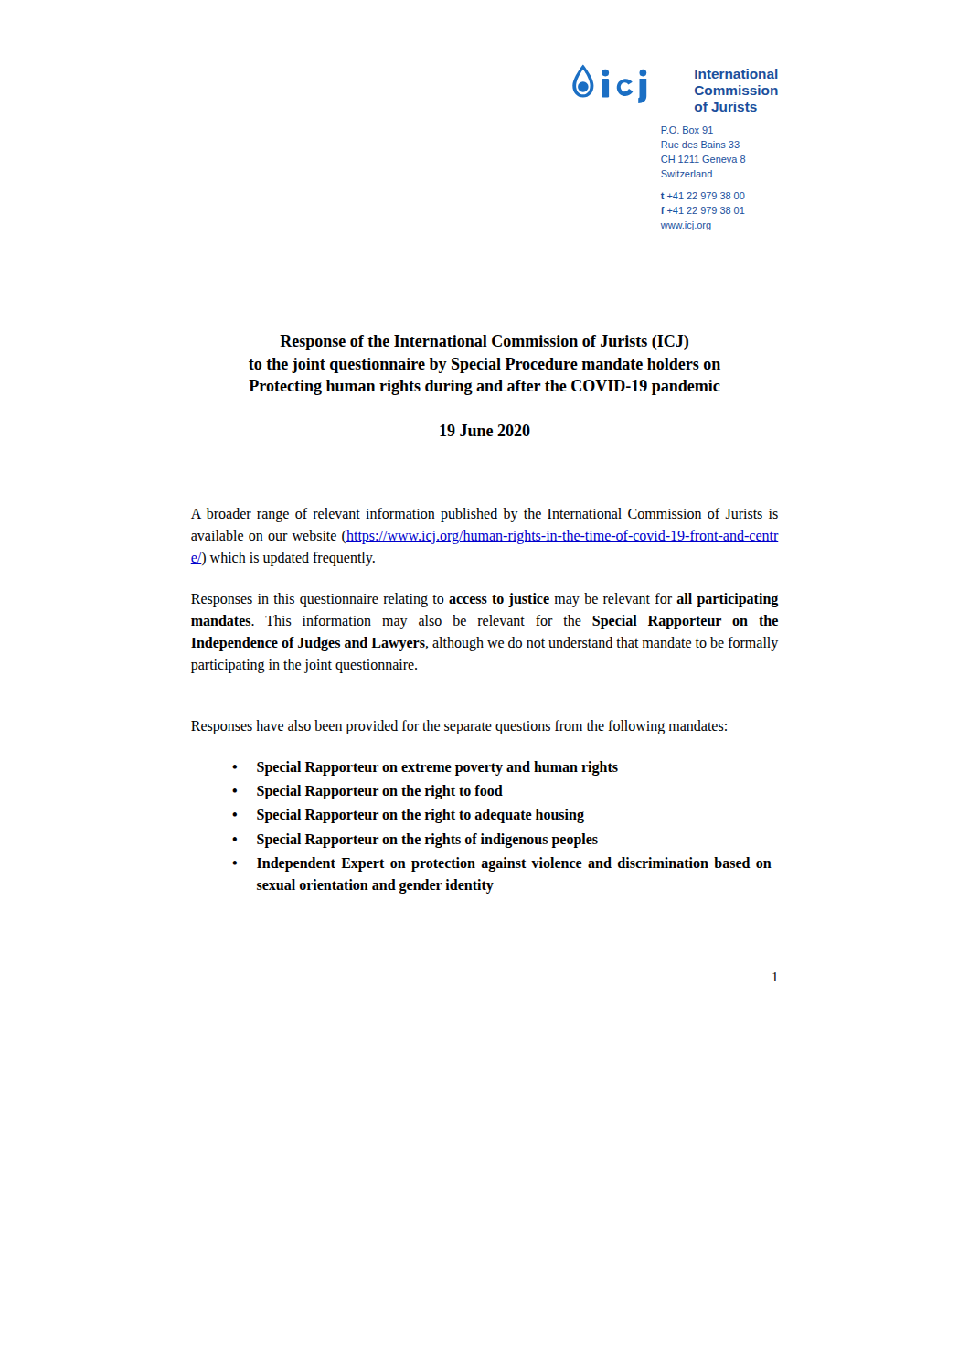International
Commission
of Jurists
P.O. Box 91
Rue des Bains 33
CH 1211 Geneva 8
Switzerland
t +41 22 979 38 00
f +41 22 979 38 01
www.icj.org
Response of the International Commission of Jurists (ICJ)
to the joint questionnaire by Special Procedure mandate holders on
Protecting human rights during and after the COVID-19 pandemic
19 June 2020
A broader range of relevant information published by the International Commission of Jurists is available on our website (https://www.icj.org/human-rights-in-the-time-of-covid-19-front-and-centre/) which is updated frequently.
Responses in this questionnaire relating to access to justice may be relevant for all participating mandates. This information may also be relevant for the Special Rapporteur on the Independence of Judges and Lawyers, although we do not understand that mandate to be formally participating in the joint questionnaire.
Responses have also been provided for the separate questions from the following mandates:
Special Rapporteur on extreme poverty and human rights
Special Rapporteur on the right to food
Special Rapporteur on the right to adequate housing
Special Rapporteur on the rights of indigenous peoples
Independent Expert on protection against violence and discrimination based on sexual orientation and gender identity
1